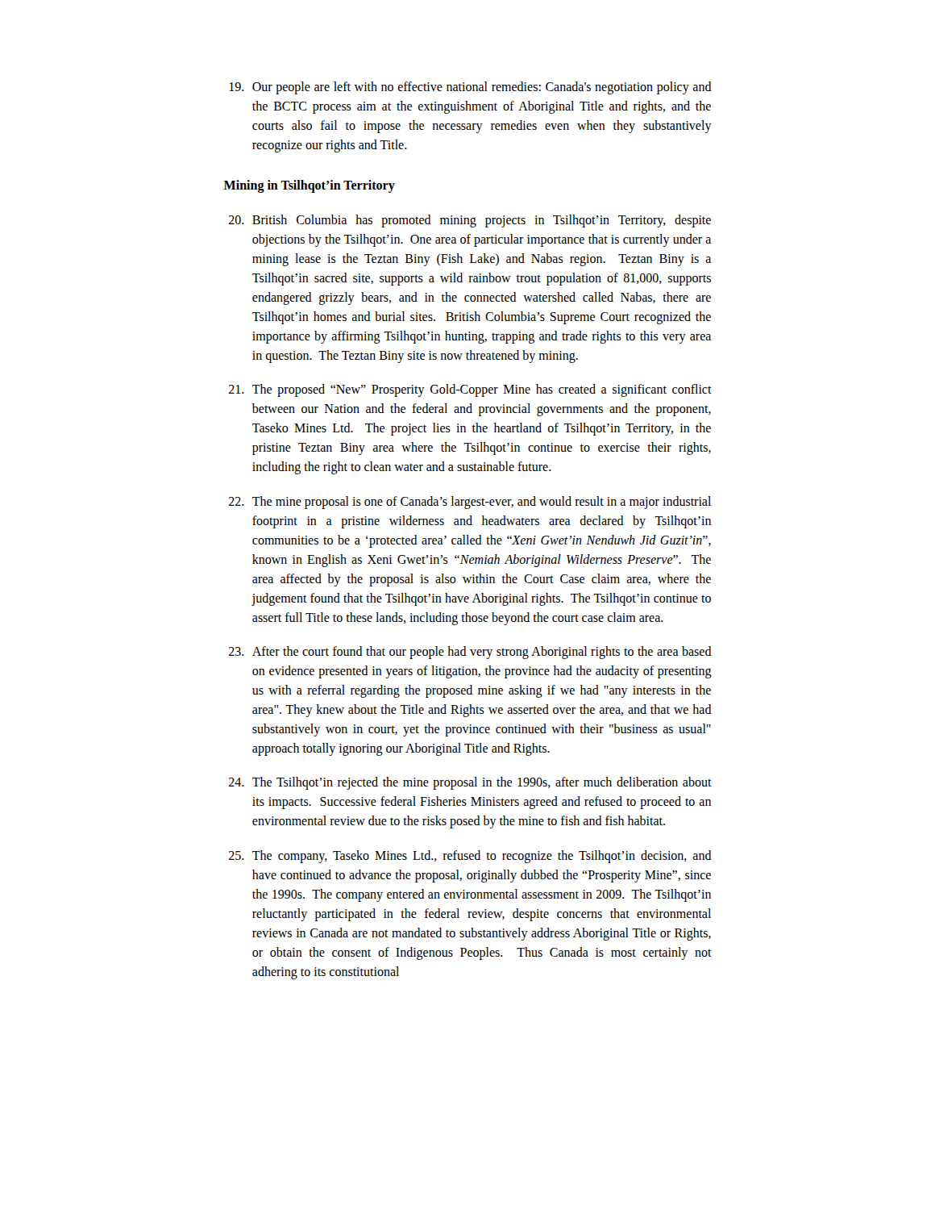Our people are left with no effective national remedies: Canada's negotiation policy and the BCTC process aim at the extinguishment of Aboriginal Title and rights, and the courts also fail to impose the necessary remedies even when they substantively recognize our rights and Title.
Mining in Tsilhqot’in Territory
British Columbia has promoted mining projects in Tsilhqot’in Territory, despite objections by the Tsilhqot’in. One area of particular importance that is currently under a mining lease is the Teztan Biny (Fish Lake) and Nabas region. Teztan Biny is a Tsilhqot’in sacred site, supports a wild rainbow trout population of 81,000, supports endangered grizzly bears, and in the connected watershed called Nabas, there are Tsilhqot’in homes and burial sites. British Columbia’s Supreme Court recognized the importance by affirming Tsilhqot’in hunting, trapping and trade rights to this very area in question. The Teztan Biny site is now threatened by mining.
The proposed “New” Prosperity Gold-Copper Mine has created a significant conflict between our Nation and the federal and provincial governments and the proponent, Taseko Mines Ltd. The project lies in the heartland of Tsilhqot’in Territory, in the pristine Teztan Biny area where the Tsilhqot’in continue to exercise their rights, including the right to clean water and a sustainable future.
The mine proposal is one of Canada’s largest-ever, and would result in a major industrial footprint in a pristine wilderness and headwaters area declared by Tsilhqot’in communities to be a ‘protected area’ called the “Xeni Gwet’in Nenduwh Jid Guzit’in”, known in English as Xeni Gwet’in’s “Nemiah Aboriginal Wilderness Preserve”. The area affected by the proposal is also within the Court Case claim area, where the judgement found that the Tsilhqot’in have Aboriginal rights. The Tsilhqot’in continue to assert full Title to these lands, including those beyond the court case claim area.
After the court found that our people had very strong Aboriginal rights to the area based on evidence presented in years of litigation, the province had the audacity of presenting us with a referral regarding the proposed mine asking if we had "any interests in the area". They knew about the Title and Rights we asserted over the area, and that we had substantively won in court, yet the province continued with their "business as usual" approach totally ignoring our Aboriginal Title and Rights.
The Tsilhqot’in rejected the mine proposal in the 1990s, after much deliberation about its impacts. Successive federal Fisheries Ministers agreed and refused to proceed to an environmental review due to the risks posed by the mine to fish and fish habitat.
The company, Taseko Mines Ltd., refused to recognize the Tsilhqot’in decision, and have continued to advance the proposal, originally dubbed the “Prosperity Mine”, since the 1990s. The company entered an environmental assessment in 2009. The Tsilhqot’in reluctantly participated in the federal review, despite concerns that environmental reviews in Canada are not mandated to substantively address Aboriginal Title or Rights, or obtain the consent of Indigenous Peoples. Thus Canada is most certainly not adhering to its constitutional